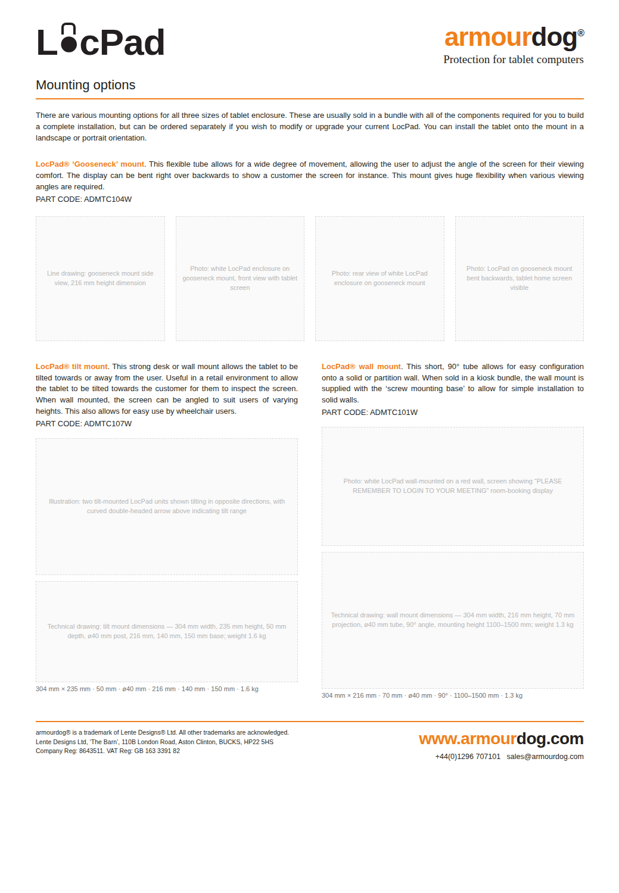L●cPad
armour dog®
Protection for tablet computers
Mounting options
There are various mounting options for all three sizes of tablet enclosure. These are usually sold in a bundle with all of the components required for you to build a complete installation, but can be ordered separately if you wish to modify or upgrade your current LocPad. You can install the tablet onto the mount in a landscape or portrait orientation.
LocPad® ‘Gooseneck’ mount. This flexible tube allows for a wide degree of movement, allowing the user to adjust the angle of the screen for their viewing comfort. The display can be bent right over backwards to show a customer the screen for instance. This mount gives huge flexibility when various viewing angles are required. PART CODE: ADMTC104W
Line drawing: gooseneck mount side view, 216 mm height dimension
Photo: white LocPad enclosure on gooseneck mount, front view with tablet screen
Photo: rear view of white LocPad enclosure on gooseneck mount
Photo: LocPad on gooseneck mount bent backwards, tablet home screen visible
LocPad® tilt mount. This strong desk or wall mount allows the tablet to be tilted towards or away from the user. Useful in a retail environment to allow the tablet to be tilted towards the customer for them to inspect the screen. When wall mounted, the screen can be angled to suit users of varying heights. This also allows for easy use by wheelchair users. PART CODE: ADMTC107W
Illustration: two tilt-mounted LocPad units shown tilting in opposite directions, with curved double-headed arrow above indicating tilt range
Technical drawing: tilt mount dimensions — 304 mm width, 235 mm height, 50 mm depth, ø40 mm post, 216 mm, 140 mm, 150 mm base; weight 1.6 kg
304 mm × 235 mm · 50 mm · ø40 mm · 216 mm · 140 mm · 150 mm · 1.6 kg
LocPad® wall mount. This short, 90° tube allows for easy configuration onto a solid or partition wall. When sold in a kiosk bundle, the wall mount is supplied with the ‘screw mounting base’ to allow for simple installation to solid walls. PART CODE: ADMTC101W
Photo: white LocPad wall-mounted on a red wall, screen showing “PLEASE REMEMBER TO LOGIN TO YOUR MEETING” room-booking display
Technical drawing: wall mount dimensions — 304 mm width, 216 mm height, 70 mm projection, ø40 mm tube, 90° angle, mounting height 1100–1500 mm; weight 1.3 kg
304 mm × 216 mm · 70 mm · ø40 mm · 90° · 1100–1500 mm · 1.3 kg
armourdog® is a trademark of Lente Designs® Ltd. All other trademarks are acknowledged.
Lente Designs Ltd, ‘The Barn’, 110B London Road, Aston Clinton, BUCKS, HP22 5HS
Company Reg: 8643511. VAT Reg: GB 163 3391 82
www.armour dog.com
+44(0)1296 707101 sales@armourdog.com